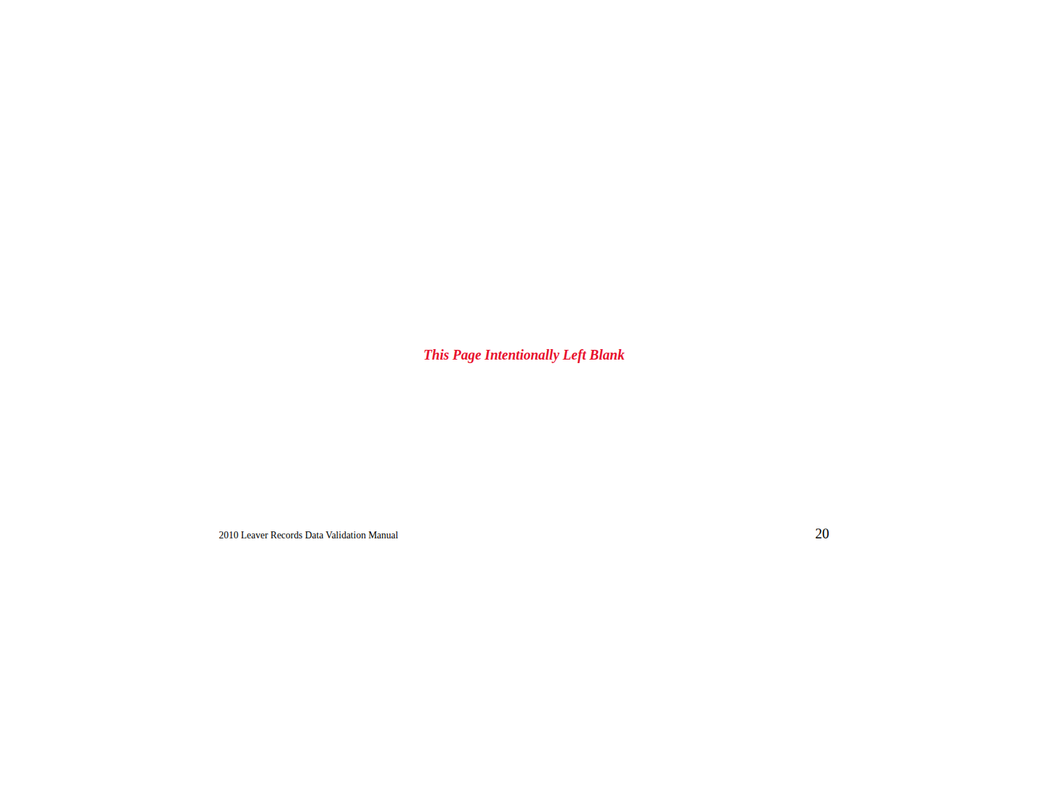This Page Intentionally Left Blank
2010 Leaver Records Data Validation Manual 20